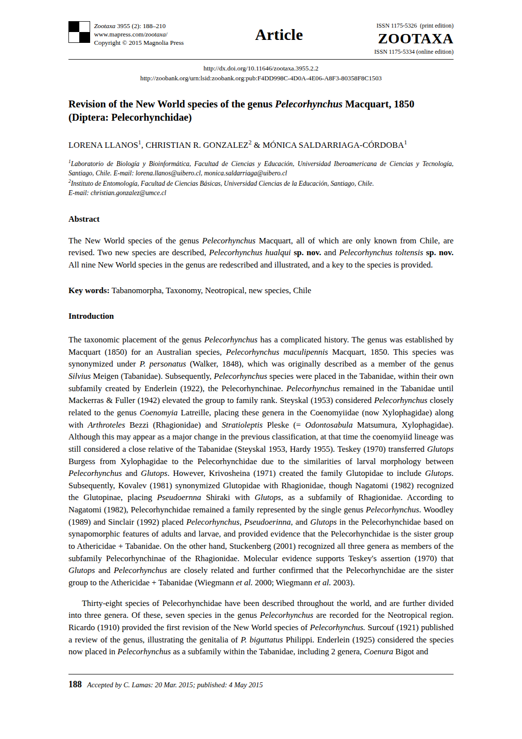Zootaxa 3955 (2): 188–210
www.mapress.com/zootaxa/
Copyright © 2015 Magnolia Press
Article
ISSN 1175-5326 (print edition)
ZOOTAXA
ISSN 1175-5334 (online edition)
http://dx.doi.org/10.11646/zootaxa.3955.2.2
http://zoobank.org/urn:lsid:zoobank.org:pub:F4DD998C-4D0A-4E06-A8F3-80358F8C1503
Revision of the New World species of the genus Pelecorhynchus Macquart, 1850 (Diptera: Pelecorhynchidae)
LORENA LLANOS1, CHRISTIAN R. GONZALEZ2 & MÓNICA SALDARRIAGA-CÓRDOBA1
1Laboratorio de Biología y Bioinformática, Facultad de Ciencias y Educación, Universidad Iberoamericana de Ciencias y Tecnología, Santiago, Chile. E-mail: lorena.llanos@uibero.cl, monica.saldarriaga@uibero.cl
2Instituto de Entomología, Facultad de Ciencias Básicas, Universidad Ciencias de la Educación, Santiago, Chile.
E-mail: christian.gonzalez@umce.cl
Abstract
The New World species of the genus Pelecorhynchus Macquart, all of which are only known from Chile, are revised. Two new species are described, Pelecorhynchus hualqui sp. nov. and Pelecorhynchus toltensis sp. nov. All nine New World species in the genus are redescribed and illustrated, and a key to the species is provided.
Key words: Tabanomorpha, Taxonomy, Neotropical, new species, Chile
Introduction
The taxonomic placement of the genus Pelecorhynchus has a complicated history. The genus was established by Macquart (1850) for an Australian species, Pelecorhynchus maculipennis Macquart, 1850. This species was synonymized under P. personatus (Walker, 1848), which was originally described as a member of the genus Silvius Meigen (Tabanidae). Subsequently, Pelecorhynchus species were placed in the Tabanidae, within their own subfamily created by Enderlein (1922), the Pelecorhynchinae. Pelecorhynchus remained in the Tabanidae until Mackerras & Fuller (1942) elevated the group to family rank. Steyskal (1953) considered Pelecorhynchus closely related to the genus Coenomyia Latreille, placing these genera in the Coenomyiidae (now Xylophagidae) along with Arthroteles Bezzi (Rhagionidae) and Stratioleptis Pleske (= Odontosabula Matsumura, Xylophagidae). Although this may appear as a major change in the previous classification, at that time the coenomyiid lineage was still considered a close relative of the Tabanidae (Steyskal 1953, Hardy 1955). Teskey (1970) transferred Glutops Burgess from Xylophagidae to the Pelecorhynchidae due to the similarities of larval morphology between Pelecorhynchus and Glutops. However, Krivosheina (1971) created the family Glutopidae to include Glutops. Subsequently, Kovalev (1981) synonymized Glutopidae with Rhagionidae, though Nagatomi (1982) recognized the Glutopinae, placing Pseudoernna Shiraki with Glutops, as a subfamily of Rhagionidae. According to Nagatomi (1982), Pelecorhynchidae remained a family represented by the single genus Pelecorhynchus. Woodley (1989) and Sinclair (1992) placed Pelecorhynchus, Pseudoerinna, and Glutops in the Pelecorhynchidae based on synapomorphic features of adults and larvae, and provided evidence that the Pelecorhynchidae is the sister group to Athericidae + Tabanidae. On the other hand, Stuckenberg (2001) recognized all three genera as members of the subfamily Pelecorhynchinae of the Rhagionidae. Molecular evidence supports Teskey's assertion (1970) that Glutops and Pelecorhynchus are closely related and further confirmed that the Pelecorhynchidae are the sister group to the Athericidae + Tabanidae (Wiegmann et al. 2000; Wiegmann et al. 2003).
Thirty-eight species of Pelecorhynchidae have been described throughout the world, and are further divided into three genera. Of these, seven species in the genus Pelecorhynchus are recorded for the Neotropical region. Ricardo (1910) provided the first revision of the New World species of Pelecorhynchus. Surcouf (1921) published a review of the genus, illustrating the genitalia of P. biguttatus Philippi. Enderlein (1925) considered the species now placed in Pelecorhynchus as a subfamily within the Tabanidae, including 2 genera, Coenura Bigot and
188 Accepted by C. Lamas: 20 Mar. 2015; published: 4 May 2015